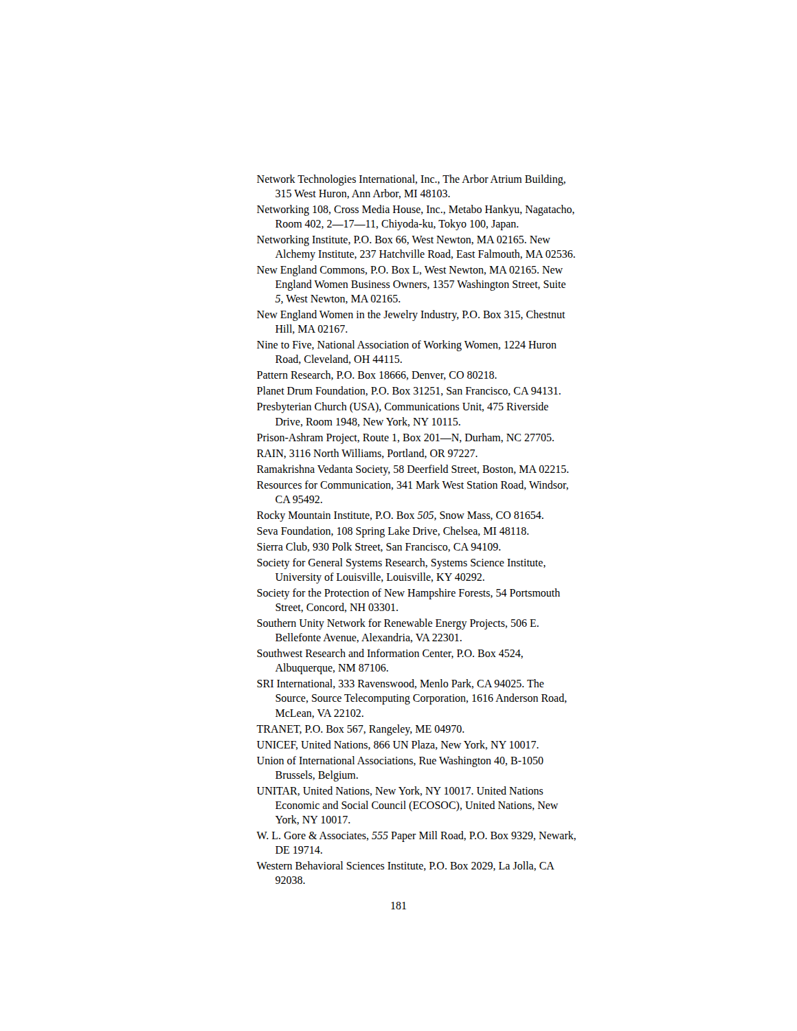Network Technologies International, Inc., The Arbor Atrium Building, 315 West Huron, Ann Arbor, MI 48103.
Networking 108, Cross Media House, Inc., Metabo Hankyu, Nagatacho, Room 402, 2—17—11, Chiyoda-ku, Tokyo 100, Japan.
Networking Institute, P.O. Box 66, West Newton, MA 02165. New Alchemy Institute, 237 Hatchville Road, East Falmouth, MA 02536.
New England Commons, P.O. Box L, West Newton, MA 02165. New England Women Business Owners, 1357 Washington Street, Suite 5, West Newton, MA 02165.
New England Women in the Jewelry Industry, P.O. Box 315, Chestnut Hill, MA 02167.
Nine to Five, National Association of Working Women, 1224 Huron Road, Cleveland, OH 44115.
Pattern Research, P.O. Box 18666, Denver, CO 80218.
Planet Drum Foundation, P.O. Box 31251, San Francisco, CA 94131.
Presbyterian Church (USA), Communications Unit, 475 Riverside Drive, Room 1948, New York, NY 10115.
Prison-Ashram Project, Route 1, Box 201—N, Durham, NC 27705.
RAIN, 3116 North Williams, Portland, OR 97227.
Ramakrishna Vedanta Society, 58 Deerfield Street, Boston, MA 02215.
Resources for Communication, 341 Mark West Station Road, Windsor, CA 95492.
Rocky Mountain Institute, P.O. Box 505, Snow Mass, CO 81654.
Seva Foundation, 108 Spring Lake Drive, Chelsea, MI 48118.
Sierra Club, 930 Polk Street, San Francisco, CA 94109.
Society for General Systems Research, Systems Science Institute, University of Louisville, Louisville, KY 40292.
Society for the Protection of New Hampshire Forests, 54 Portsmouth Street, Concord, NH 03301.
Southern Unity Network for Renewable Energy Projects, 506 E. Bellefonte Avenue, Alexandria, VA 22301.
Southwest Research and Information Center, P.O. Box 4524, Albuquerque, NM 87106.
SRI International, 333 Ravenswood, Menlo Park, CA 94025. The Source, Source Telecomputing Corporation, 1616 Anderson Road, McLean, VA 22102.
TRANET, P.O. Box 567, Rangeley, ME 04970.
UNICEF, United Nations, 866 UN Plaza, New York, NY 10017.
Union of International Associations, Rue Washington 40, B-1050 Brussels, Belgium.
UNITAR, United Nations, New York, NY 10017. United Nations Economic and Social Council (ECOSOC), United Nations, New York, NY 10017.
W. L. Gore & Associates, 555 Paper Mill Road, P.O. Box 9329, Newark, DE 19714.
Western Behavioral Sciences Institute, P.O. Box 2029, La Jolla, CA 92038.
181